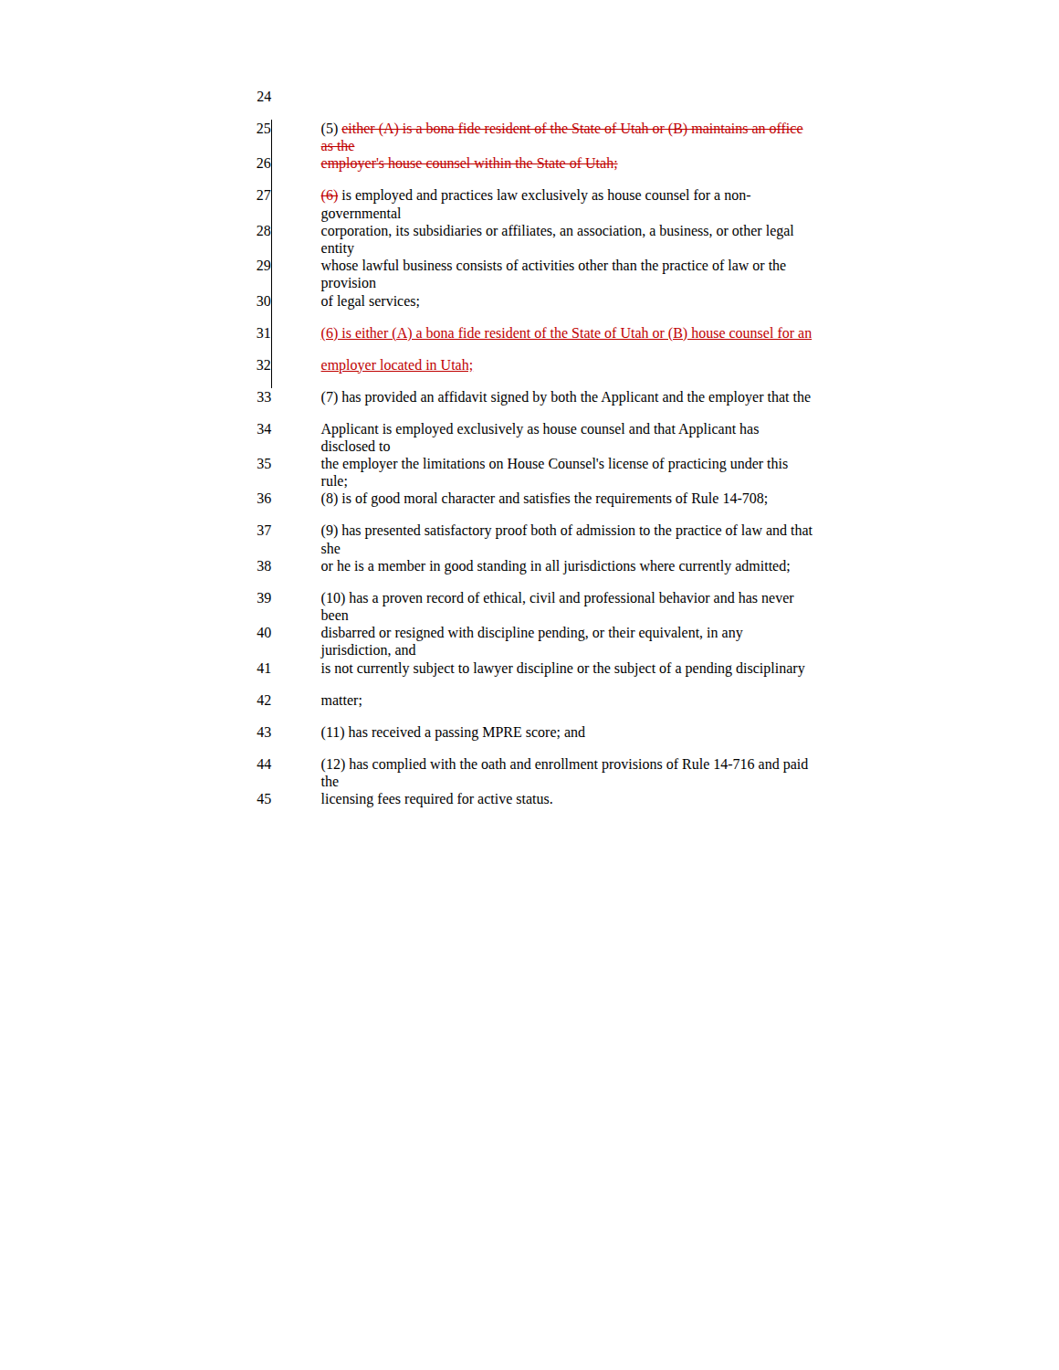| 24 | | |
| 25 | | (5) either (A) is a bona fide resident of the State of Utah or (B) maintains an office as the |
| 26 | | employer's house counsel within the State of Utah; |
| 27 | | (6) is employed and practices law exclusively as house counsel for a non-governmental |
| 28 | | corporation, its subsidiaries or affiliates, an association, a business, or other legal entity |
| 29 | | whose lawful business consists of activities other than the practice of law or the provision |
| 30 | | of legal services; |
| 31 | | (6) is either (A) a bona fide resident of the State of Utah or (B) house counsel for an |
| 32 | | employer located in Utah; |
| 33 | | (7) has provided an affidavit signed by both the Applicant and the employer that the |
| 34 | | Applicant is employed exclusively as house counsel and that Applicant has disclosed to |
| 35 | | the employer the limitations on House Counsel's license of practicing under this rule; |
| 36 | | (8) is of good moral character and satisfies the requirements of Rule 14-708; |
| 37 | | (9) has presented satisfactory proof both of admission to the practice of law and that she |
| 38 | | or he is a member in good standing in all jurisdictions where currently admitted; |
| 39 | | (10) has a proven record of ethical, civil and professional behavior and has never been |
| 40 | | disbarred or resigned with discipline pending, or their equivalent, in any jurisdiction, and |
| 41 | | is not currently subject to lawyer discipline or the subject of a pending disciplinary |
| 42 | | matter; |
| 43 | | (11) has received a passing MPRE score; and |
| 44 | | (12) has complied with the oath and enrollment provisions of Rule 14-716 and paid the |
| 45 | | licensing fees required for active status. |